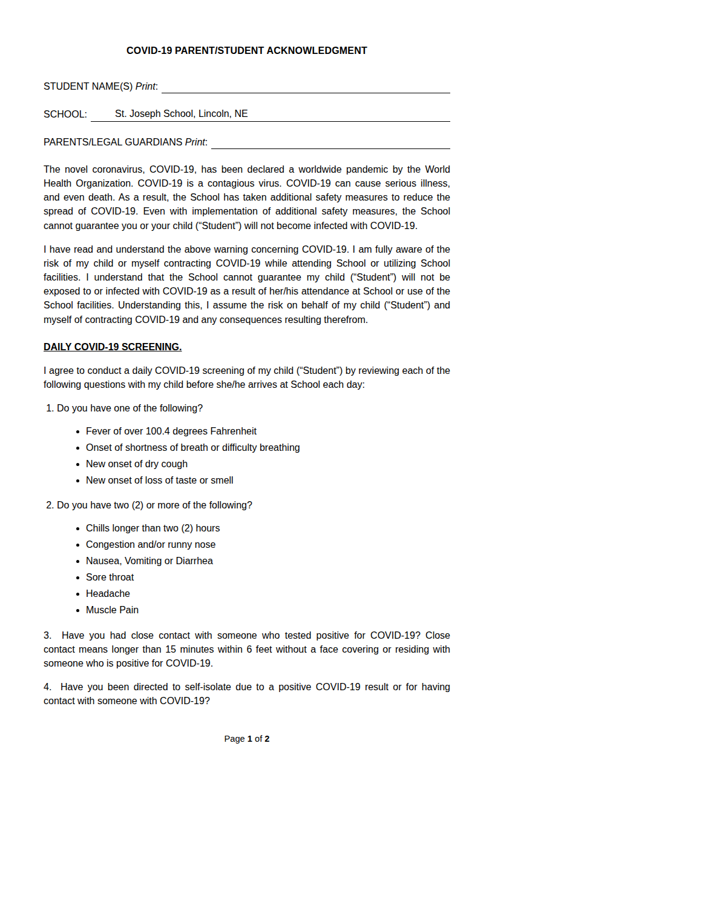COVID-19 PARENT/STUDENT ACKNOWLEDGMENT
STUDENT NAME(S) Print:
SCHOOL: St. Joseph School, Lincoln, NE
PARENTS/LEGAL GUARDIANS Print:
The novel coronavirus, COVID-19, has been declared a worldwide pandemic by the World Health Organization. COVID-19 is a contagious virus. COVID-19 can cause serious illness, and even death. As a result, the School has taken additional safety measures to reduce the spread of COVID-19. Even with implementation of additional safety measures, the School cannot guarantee you or your child (“Student”) will not become infected with COVID-19.
I have read and understand the above warning concerning COVID-19. I am fully aware of the risk of my child or myself contracting COVID-19 while attending School or utilizing School facilities. I understand that the School cannot guarantee my child (“Student”) will not be exposed to or infected with COVID-19 as a result of her/his attendance at School or use of the School facilities. Understanding this, I assume the risk on behalf of my child (“Student”) and myself of contracting COVID-19 and any consequences resulting therefrom.
DAILY COVID-19 SCREENING.
I agree to conduct a daily COVID-19 screening of my child (“Student”) by reviewing each of the following questions with my child before she/he arrives at School each day:
Do you have one of the following?
Fever of over 100.4 degrees Fahrenheit
Onset of shortness of breath or difficulty breathing
New onset of dry cough
New onset of loss of taste or smell
Do you have two (2) or more of the following?
Chills longer than two (2) hours
Congestion and/or runny nose
Nausea, Vomiting or Diarrhea
Sore throat
Headache
Muscle Pain
3. Have you had close contact with someone who tested positive for COVID-19? Close contact means longer than 15 minutes within 6 feet without a face covering or residing with someone who is positive for COVID-19.
4. Have you been directed to self-isolate due to a positive COVID-19 result or for having contact with someone with COVID-19?
Page 1 of 2